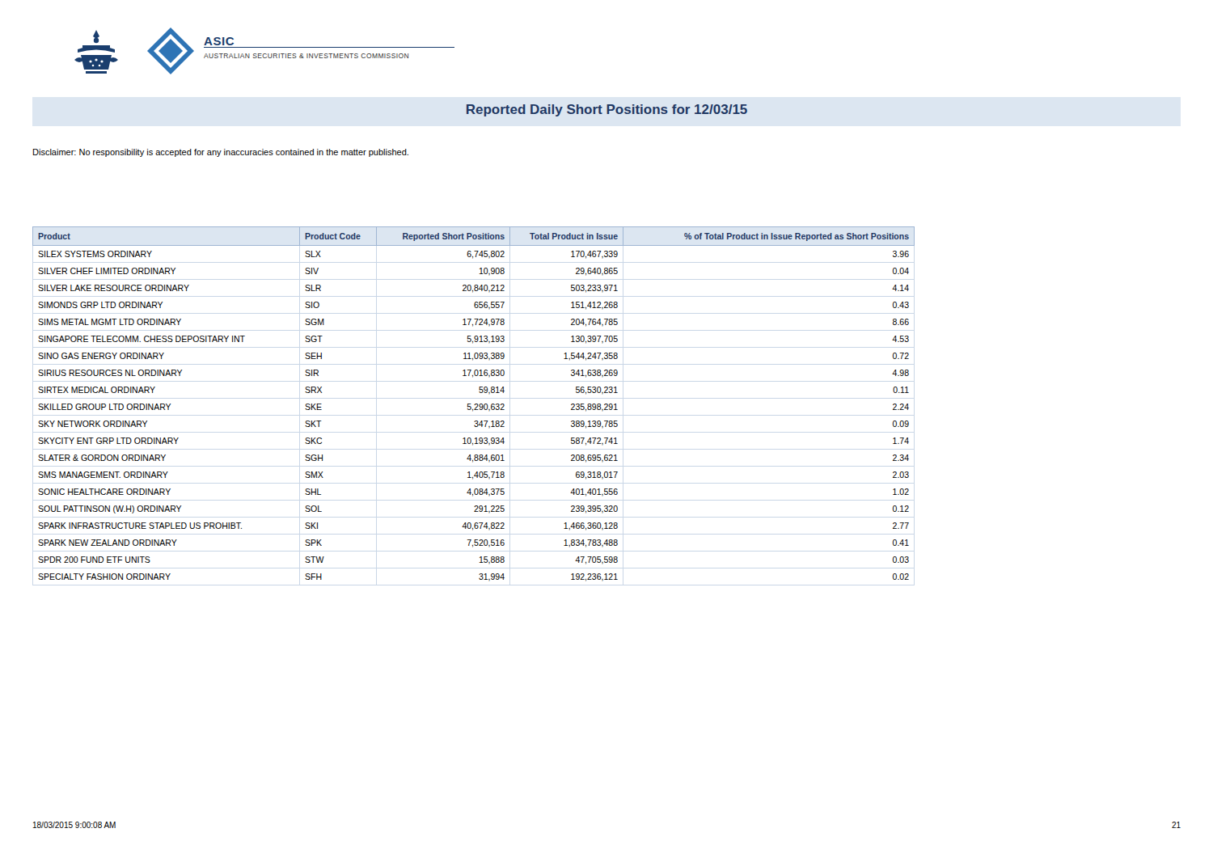ASIC
Australian Securities & Investments Commission
Reported Daily Short Positions for 12/03/15
Disclaimer: No responsibility is accepted for any inaccuracies contained in the matter published.
| Product | Product Code | Reported Short Positions | Total Product in Issue | % of Total Product in Issue Reported as Short Positions |
| --- | --- | --- | --- | --- |
| SILEX SYSTEMS ORDINARY | SLX | 6,745,802 | 170,467,339 | 3.96 |
| SILVER CHEF LIMITED ORDINARY | SIV | 10,908 | 29,640,865 | 0.04 |
| SILVER LAKE RESOURCE ORDINARY | SLR | 20,840,212 | 503,233,971 | 4.14 |
| SIMONDS GRP LTD ORDINARY | SIO | 656,557 | 151,412,268 | 0.43 |
| SIMS METAL MGMT LTD ORDINARY | SGM | 17,724,978 | 204,764,785 | 8.66 |
| SINGAPORE TELECOMM. CHESS DEPOSITARY INT | SGT | 5,913,193 | 130,397,705 | 4.53 |
| SINO GAS ENERGY ORDINARY | SEH | 11,093,389 | 1,544,247,358 | 0.72 |
| SIRIUS RESOURCES NL ORDINARY | SIR | 17,016,830 | 341,638,269 | 4.98 |
| SIRTEX MEDICAL ORDINARY | SRX | 59,814 | 56,530,231 | 0.11 |
| SKILLED GROUP LTD ORDINARY | SKE | 5,290,632 | 235,898,291 | 2.24 |
| SKY NETWORK ORDINARY | SKT | 347,182 | 389,139,785 | 0.09 |
| SKYCITY ENT GRP LTD ORDINARY | SKC | 10,193,934 | 587,472,741 | 1.74 |
| SLATER & GORDON ORDINARY | SGH | 4,884,601 | 208,695,621 | 2.34 |
| SMS MANAGEMENT. ORDINARY | SMX | 1,405,718 | 69,318,017 | 2.03 |
| SONIC HEALTHCARE ORDINARY | SHL | 4,084,375 | 401,401,556 | 1.02 |
| SOUL PATTINSON (W.H) ORDINARY | SOL | 291,225 | 239,395,320 | 0.12 |
| SPARK INFRASTRUCTURE STAPLED US PROHIBT. | SKI | 40,674,822 | 1,466,360,128 | 2.77 |
| SPARK NEW ZEALAND ORDINARY | SPK | 7,520,516 | 1,834,783,488 | 0.41 |
| SPDR 200 FUND ETF UNITS | STW | 15,888 | 47,705,598 | 0.03 |
| SPECIALTY FASHION ORDINARY | SFH | 31,994 | 192,236,121 | 0.02 |
18/03/2015 9:00:08 AM 21